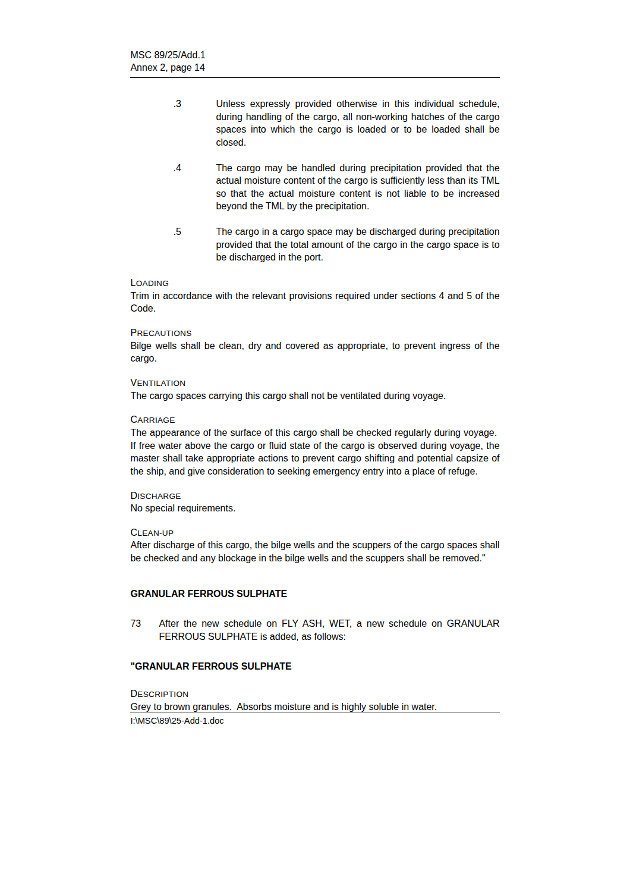MSC 89/25/Add.1
Annex 2, page 14
.3
Unless expressly provided otherwise in this individual schedule, during handling of the cargo, all non-working hatches of the cargo spaces into which the cargo is loaded or to be loaded shall be closed.
.4
The cargo may be handled during precipitation provided that the actual moisture content of the cargo is sufficiently less than its TML so that the actual moisture content is not liable to be increased beyond the TML by the precipitation.
.5
The cargo in a cargo space may be discharged during precipitation provided that the total amount of the cargo in the cargo space is to be discharged in the port.
LOADING
Trim in accordance with the relevant provisions required under sections 4 and 5 of the Code.
PRECAUTIONS
Bilge wells shall be clean, dry and covered as appropriate, to prevent ingress of the cargo.
VENTILATION
The cargo spaces carrying this cargo shall not be ventilated during voyage.
CARRIAGE
The appearance of the surface of this cargo shall be checked regularly during voyage. If free water above the cargo or fluid state of the cargo is observed during voyage, the master shall take appropriate actions to prevent cargo shifting and potential capsize of the ship, and give consideration to seeking emergency entry into a place of refuge.
DISCHARGE
No special requirements.
CLEAN-UP
After discharge of this cargo, the bilge wells and the scuppers of the cargo spaces shall be checked and any blockage in the bilge wells and the scuppers shall be removed."
GRANULAR FERROUS SULPHATE
73
After the new schedule on FLY ASH, WET, a new schedule on GRANULAR FERROUS SULPHATE is added, as follows:
"GRANULAR FERROUS SULPHATE
DESCRIPTION
Grey to brown granules. Absorbs moisture and is highly soluble in water.
I:\MSC\89\25-Add-1.doc